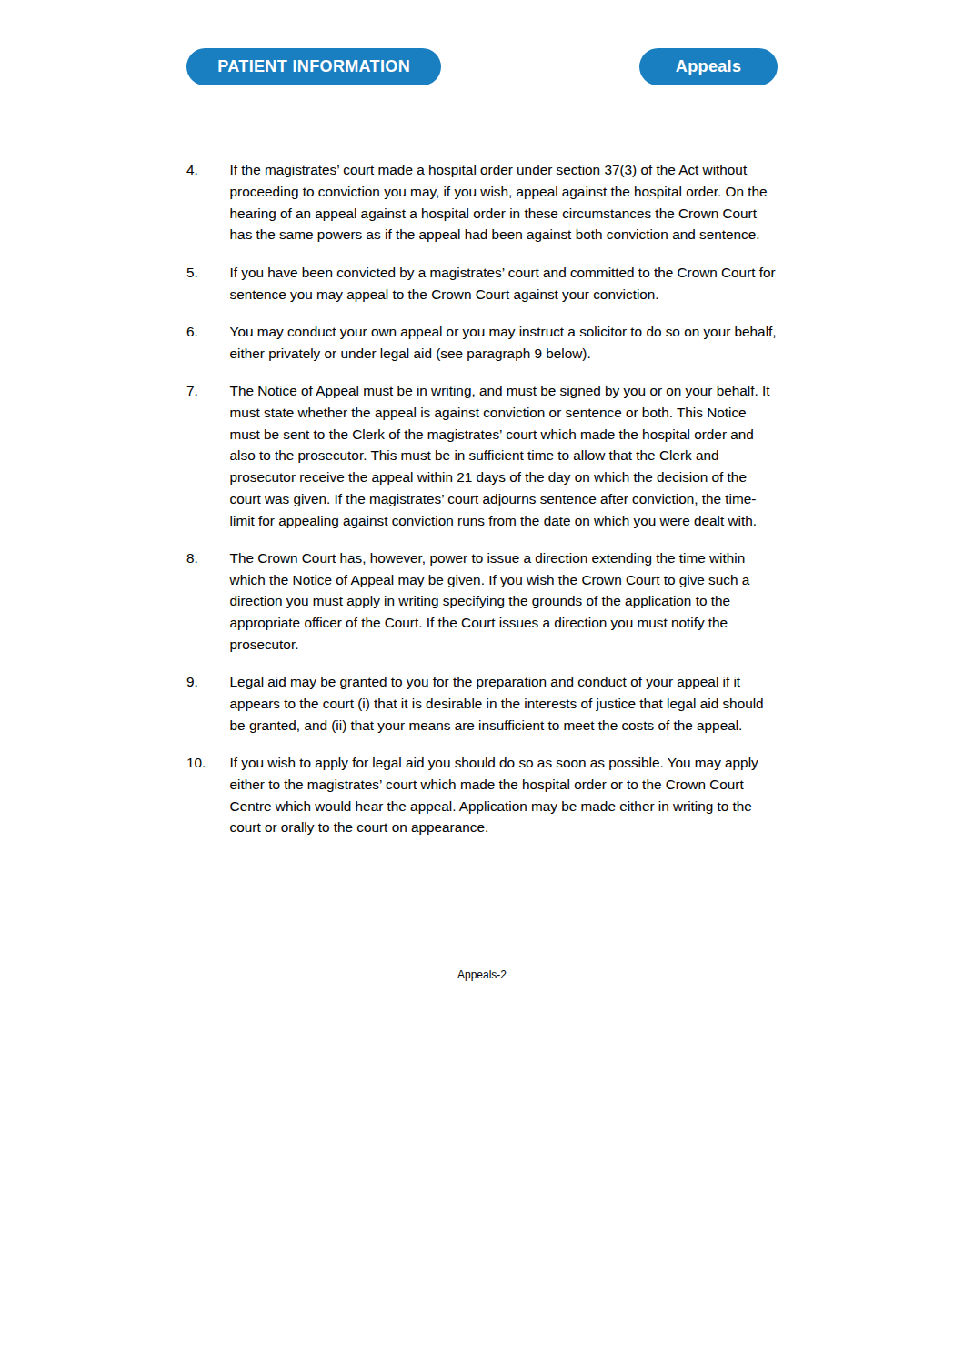PATIENT INFORMATION
Appeals
4.
If the magistrates’ court made a hospital order under section 37(3) of the Act without proceeding to conviction you may, if you wish, appeal against the hospital order. On the hearing of an appeal against a hospital order in these circumstances the Crown Court has the same powers as if the appeal had been against both conviction and sentence.
5.
If you have been convicted by a magistrates’ court and committed to the Crown Court for sentence you may appeal to the Crown Court against your conviction.
6.
You may conduct your own appeal or you may instruct a solicitor to do so on your behalf, either privately or under legal aid (see paragraph 9 below).
7.
The Notice of Appeal must be in writing, and must be signed by you or on your behalf. It must state whether the appeal is against conviction or sentence or both. This Notice must be sent to the Clerk of the magistrates’ court which made the hospital order and also to the prosecutor. This must be in sufficient time to allow that the Clerk and prosecutor receive the appeal within 21 days of the day on which the decision of the court was given. If the magistrates’ court adjourns sentence after conviction, the time-limit for appealing against conviction runs from the date on which you were dealt with.
8.
The Crown Court has, however, power to issue a direction extending the time within which the Notice of Appeal may be given. If you wish the Crown Court to give such a direction you must apply in writing specifying the grounds of the application to the appropriate officer of the Court. If the Court issues a direction you must notify the prosecutor.
9.
Legal aid may be granted to you for the preparation and conduct of your appeal if it appears to the court (i) that it is desirable in the interests of justice that legal aid should be granted, and (ii) that your means are insufficient to meet the costs of the appeal.
10.
If you wish to apply for legal aid you should do so as soon as possible. You may apply either to the magistrates’ court which made the hospital order or to the Crown Court Centre which would hear the appeal. Application may be made either in writing to the court or orally to the court on appearance.
Appeals-2